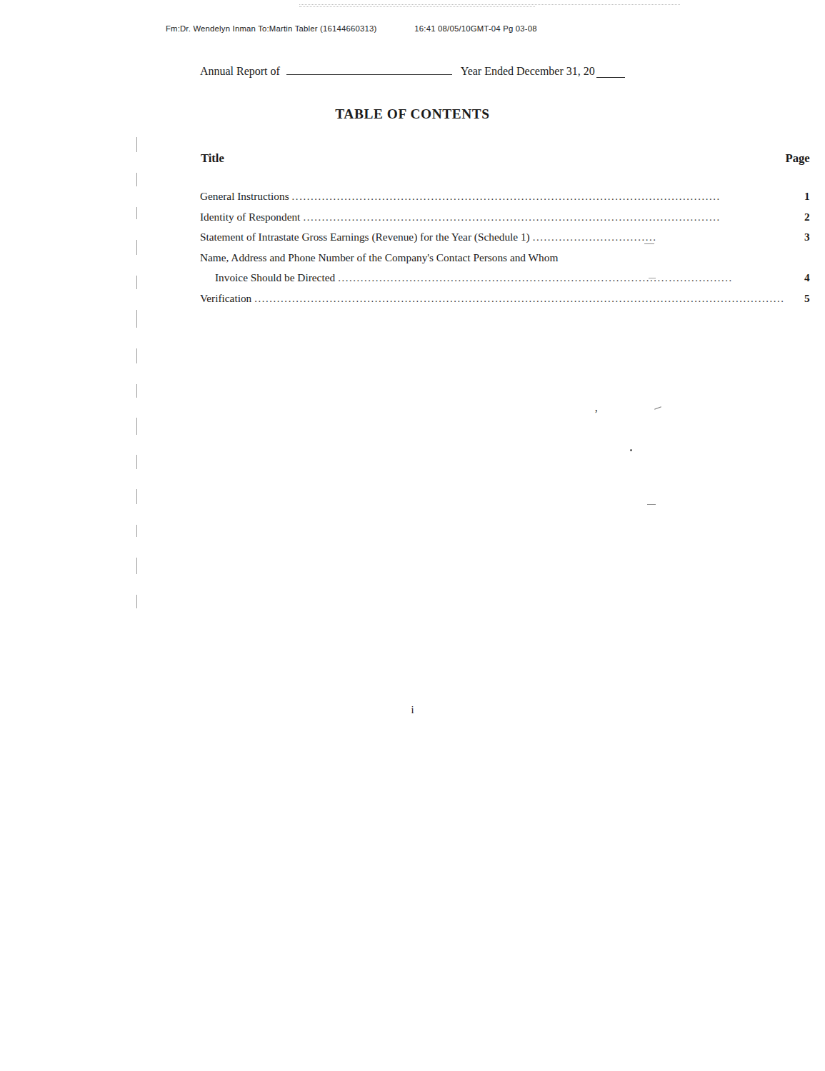Fm:Dr. Wendelyn Inman To:Martin Tabler (16144660313) 16:41 08/05/10GMT-04 Pg 03-08
Annual Report of Year Ended December 31, 20
TABLE OF CONTENTS
| Title | Page |
| --- | --- |
| General Instructions .................................................................................................................. | 1 |
| Identity of Respondent ............................................................................................................... | 2 |
| Statement of Intrastate Gross Earnings (Revenue) for the Year (Schedule 1) ................................. | 3 |
| Name, Address and Phone Number of the Company's Contact Persons and Whom | |
| Invoice Should be Directed ......................................................................................................... | 4 |
| Verification ............................................................................................................................................. | 5 |
,
i